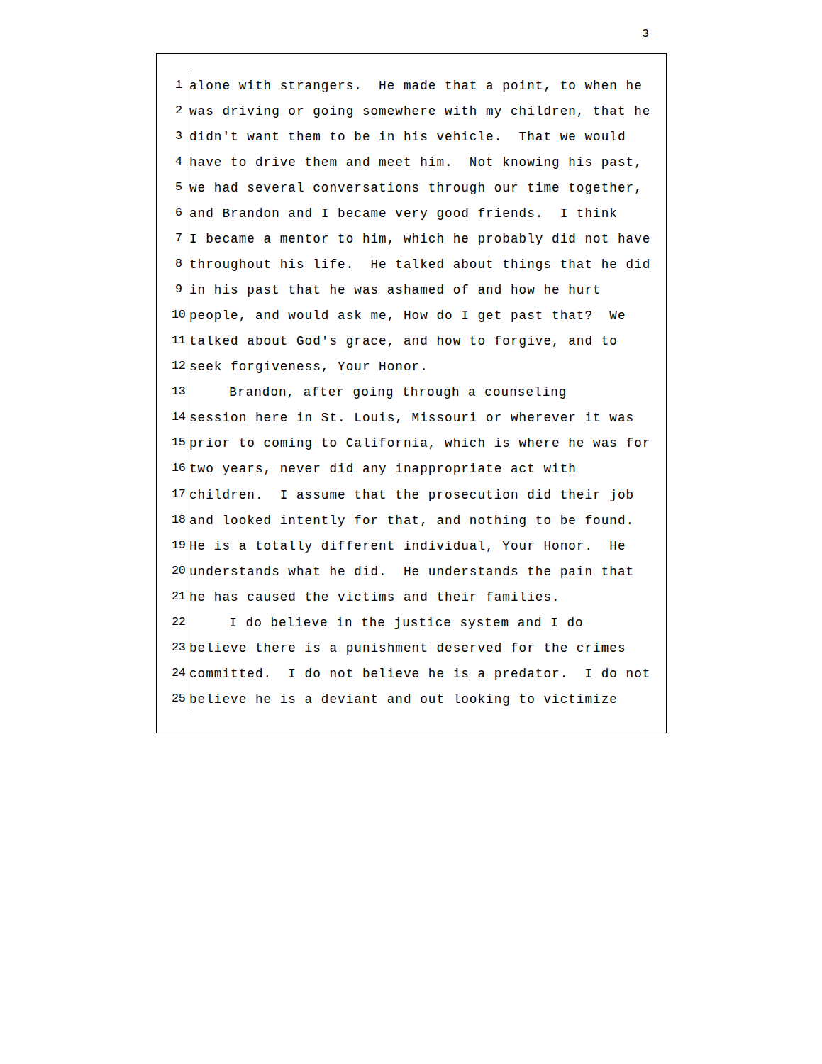3
| 1 | alone with strangers. He made that a point, to when he |
| 2 | was driving or going somewhere with my children, that he |
| 3 | didn't want them to be in his vehicle. That we would |
| 4 | have to drive them and meet him. Not knowing his past, |
| 5 | we had several conversations through our time together, |
| 6 | and Brandon and I became very good friends. I think |
| 7 | I became a mentor to him, which he probably did not have |
| 8 | throughout his life. He talked about things that he did |
| 9 | in his past that he was ashamed of and how he hurt |
| 10 | people, and would ask me, How do I get past that? We |
| 11 | talked about God's grace, and how to forgive, and to |
| 12 | seek forgiveness, Your Honor. |
| 13 | Brandon, after going through a counseling |
| 14 | session here in St. Louis, Missouri or wherever it was |
| 15 | prior to coming to California, which is where he was for |
| 16 | two years, never did any inappropriate act with |
| 17 | children. I assume that the prosecution did their job |
| 18 | and looked intently for that, and nothing to be found. |
| 19 | He is a totally different individual, Your Honor. He |
| 20 | understands what he did. He understands the pain that |
| 21 | he has caused the victims and their families. |
| 22 | I do believe in the justice system and I do |
| 23 | believe there is a punishment deserved for the crimes |
| 24 | committed. I do not believe he is a predator. I do not |
| 25 | believe he is a deviant and out looking to victimize |